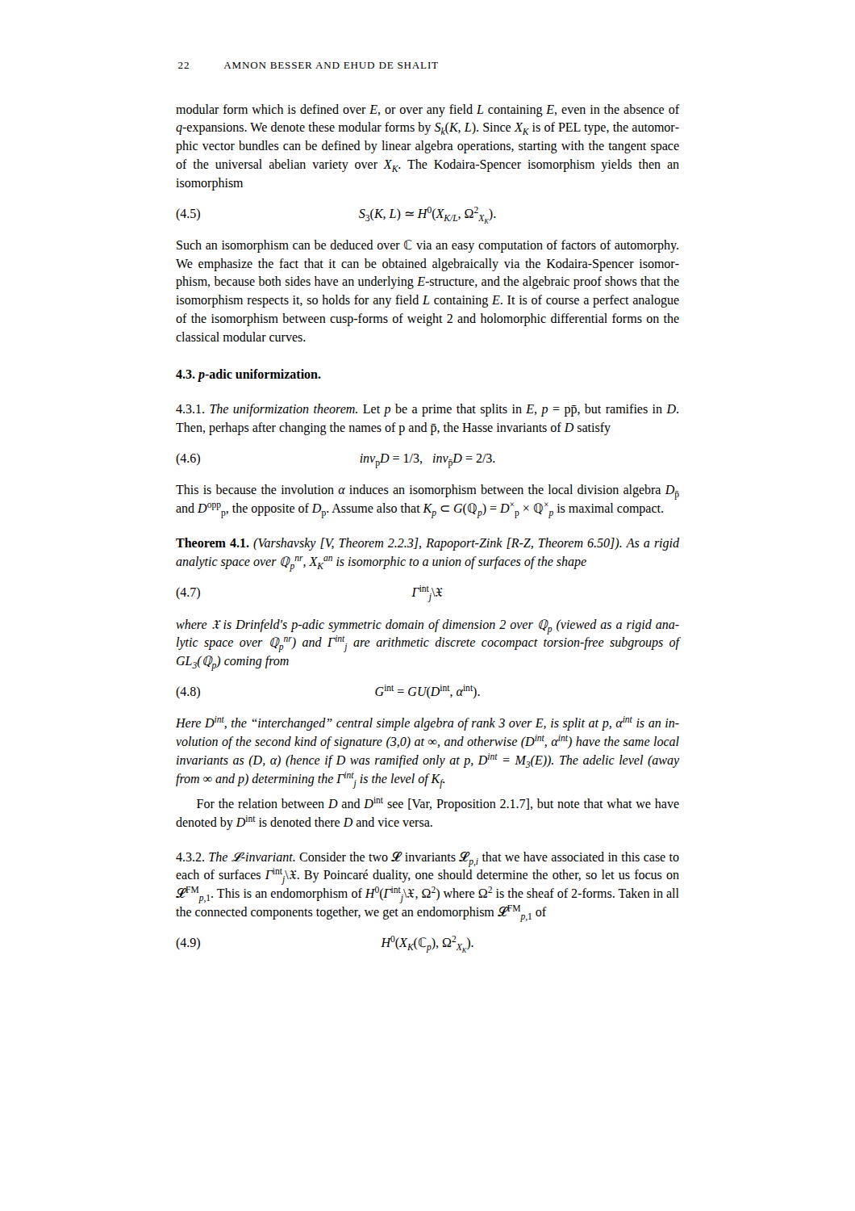22 Amnon Besser and Ehud de Shalit
modular form which is defined over E, or over any field L containing E, even in the absence of q-expansions. We denote these modular forms by Sk(K, L). Since XK is of PEL type, the automorphic vector bundles can be defined by linear algebra operations, starting with the tangent space of the universal abelian variety over XK. The Kodaira-Spencer isomorphism yields then an isomorphism
(4.5) S3(K, L) ≃ H0(XK/L, Ω2XK).
Such an isomorphism can be deduced over ℂ via an easy computation of factors of automorphy. We emphasize the fact that it can be obtained algebraically via the Kodaira-Spencer isomorphism, because both sides have an underlying E-structure, and the algebraic proof shows that the isomorphism respects it, so holds for any field L containing E. It is of course a perfect analogue of the isomorphism between cusp-forms of weight 2 and holomorphic differential forms on the classical modular curves.
4.3. p-adic uniformization.
4.3.1. The uniformization theorem. Let p be a prime that splits in E, p = pp̄, but ramifies in D. Then, perhaps after changing the names of p and p̄, the Hasse invariants of D satisfy
(4.6) invpD = 1/3, invp̄D = 2/3.
This is because the involution α induces an isomorphism between the local division algebra Dp̄ and Doppp, the opposite of Dp. Assume also that Kp ⊂ G(ℚp) = D×p × ℚ×p is maximal compact.
Theorem 4.1. (Varshavsky [V, Theorem 2.2.3], Rapoport-Zink [R-Z, Theorem 6.50]). As a rigid analytic space over ℚpnr, XKan is isomorphic to a union of surfaces of the shape
(4.7) Γintj\𝔛
where 𝔛 is Drinfeld's p-adic symmetric domain of dimension 2 over ℚp (viewed as a rigid analytic space over ℚpnr) and Γintj are arithmetic discrete cocompact torsion-free subgroups of GL3(ℚp) coming from
(4.8) Gint = GU(Dint, αint).
Here Dint, the “interchanged” central simple algebra of rank 3 over E, is split at p, αint is an involution of the second kind of signature (3,0) at ∞, and otherwise (Dint, αint) have the same local invariants as (D, α) (hence if D was ramified only at p, Dint = M3(E)). The adelic level (away from ∞ and p) determining the Γintj is the level of Kf.
For the relation between D and Dint see [Var, Proposition 2.1.7], but note that what we have denoted by Dint is denoted there D and vice versa.
4.3.2. The 𝓛-invariant. Consider the two 𝓛 invariants 𝓛p,i that we have associated in this case to each of surfaces Γintj\𝔛. By Poincaré duality, one should determine the other, so let us focus on 𝓛FMp,1. This is an endomorphism of H0(Γintj\𝔛, Ω2) where Ω2 is the sheaf of 2-forms. Taken in all the connected components together, we get an endomorphism 𝓛FMp,1 of
(4.9) H0(XK(ℂp), Ω2XK).